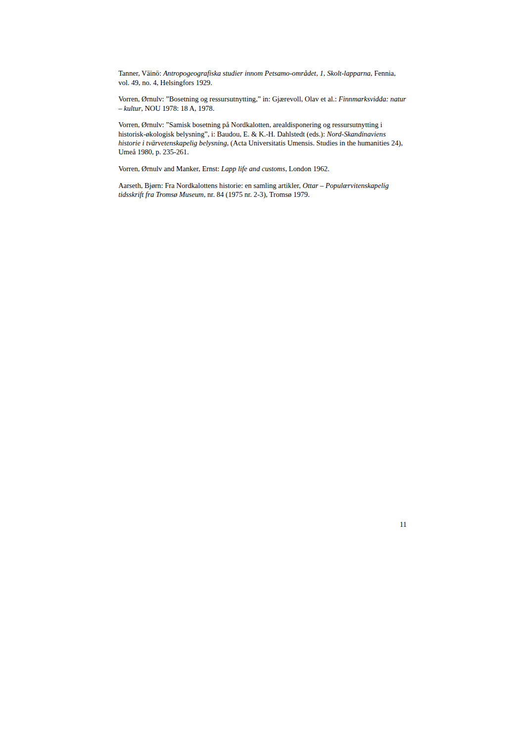Tanner, Väinö: Antropogeografiska studier innom Petsamo-området, 1, Skolt-lapparna, Fennia, vol. 49, no. 4, Helsingfors 1929.
Vorren, Ørnulv: ”Bosetning og ressursutnytting,” in: Gjærevoll, Olav et al.: Finnmarksvidda: natur – kultur, NOU 1978: 18 A, 1978.
Vorren, Ørnulv: ”Samisk bosetning på Nordkalotten, arealdisponering og ressursutnytting i historisk-økologisk belysning”, i: Baudou, E. & K.-H. Dahlstedt (eds.): Nord-Skandinaviens historie i tvärvetenskapelig belysning, (Acta Universitatis Umensis. Studies in the humanities 24), Umeå 1980, p. 235-261.
Vorren, Ørnulv and Manker, Ernst: Lapp life and customs, London 1962.
Aarseth, Bjørn: Fra Nordkalottens historie: en samling artikler, Ottar – Populærvitenskapelig tidsskrift fra Tromsø Museum, nr. 84 (1975 nr. 2-3), Tromsø 1979.
11